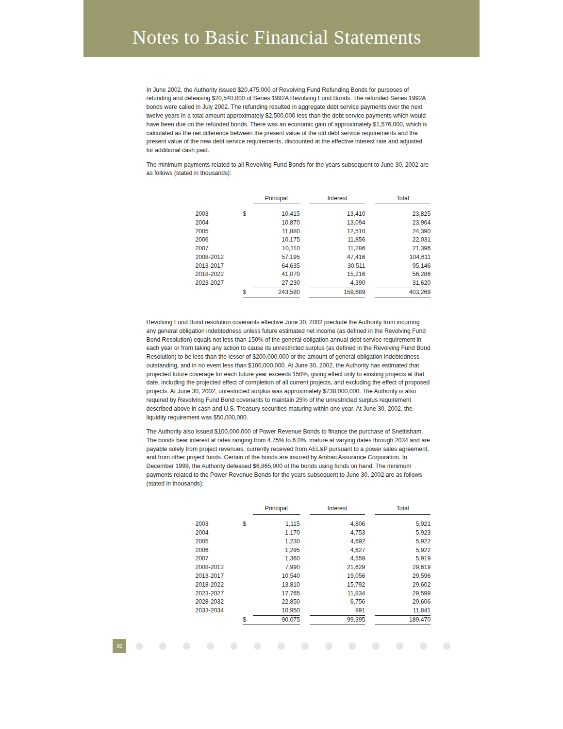Notes to Basic Financial Statements
In June 2002, the Authority issued $20,475,000 of Revolving Fund Refunding Bonds for purposes of refunding and defeasing $20,540,000 of Series 1992A Revolving Fund Bonds. The refunded Series 1992A bonds were called in July 2002. The refunding resulted in aggregate debt service payments over the next twelve years in a total amount approximately $2,500,000 less than the debt service payments which would have been due on the refunded bonds. There was an economic gain of approximately $1,576,000, which is calculated as the net difference between the present value of the old debt service requirements and the present value of the new debt service requirements, discounted at the effective interest rate and adjusted for additional cash paid.
The minimum payments related to all Revolving Fund Bonds for the years subsequent to June 30, 2002 are as follows (stated in thousands):
| | | Principal | | Interest | | Total |
| --- | --- | --- | --- | --- | --- | --- |
| 2003 | $ | 10,415 | | 13,410 | | 23,825 |
| 2004 | | 10,870 | | 13,094 | | 23,964 |
| 2005 | | 11,880 | | 12,510 | | 24,390 |
| 2006 | | 10,175 | | 11,856 | | 22,031 |
| 2007 | | 10,110 | | 11,286 | | 21,396 |
| 2008-2012 | | 57,195 | | 47,416 | | 104,611 |
| 2013-2017 | | 64,635 | | 30,511 | | 95,146 |
| 2018-2022 | | 41,070 | | 15,216 | | 56,286 |
| 2023-2027 | | 27,230 | | 4,390 | | 31,620 |
| | $ | 243,580 | | 159,689 | | 403,269 |
Revolving Fund Bond resolution covenants effective June 30, 2002 preclude the Authority from incurring any general obligation indebtedness unless future estimated net income (as defined in the Revolving Fund Bond Resolution) equals not less than 150% of the general obligation annual debt service requirement in each year or from taking any action to cause its unrestricted surplus (as defined in the Revolving Fund Bond Resolution) to be less than the lesser of $200,000,000 or the amount of general obligation indebtedness outstanding, and in no event less than $100,000,000. At June 30, 2002, the Authority has estimated that projected future coverage for each future year exceeds 150%, giving effect only to existing projects at that date, including the projected effect of completion of all current projects, and excluding the effect of proposed projects. At June 30, 2002, unrestricted surplus was approximately $738,000,000. The Authority is also required by Revolving Fund Bond covenants to maintain 25% of the unrestricted surplus requirement described above in cash and U.S. Treasury securities maturing within one year. At June 30, 2002, the liquidity requirement was $50,000,000.
The Authority also issued $100,000,000 of Power Revenue Bonds to finance the purchase of Snettisham. The bonds bear interest at rates ranging from 4.75% to 6.0%, mature at varying dates through 2034 and are payable solely from project revenues, currently received from AEL&P pursuant to a power sales agreement, and from other project funds. Certain of the bonds are insured by Ambac Assurance Corporation. In December 1999, the Authority defeased $6,865,000 of the bonds using funds on hand. The minimum payments related to the Power Revenue Bonds for the years subsequent to June 30, 2002 are as follows (stated in thousands):
| | | Principal | | Interest | | Total |
| --- | --- | --- | --- | --- | --- | --- |
| 2003 | $ | 1,115 | | 4,806 | | 5,921 |
| 2004 | | 1,170 | | 4,753 | | 5,923 |
| 2005 | | 1,230 | | 4,692 | | 5,922 |
| 2006 | | 1,295 | | 4,627 | | 5,922 |
| 2007 | | 1,360 | | 4,559 | | 5,919 |
| 2008-2012 | | 7,990 | | 21,629 | | 29,619 |
| 2013-2017 | | 10,540 | | 19,056 | | 29,596 |
| 2018-2022 | | 13,810 | | 15,792 | | 29,602 |
| 2023-2027 | | 17,765 | | 11,834 | | 29,599 |
| 2028-2032 | | 22,850 | | 6,756 | | 29,606 |
| 2033-2034 | | 10,950 | | 891 | | 11,841 |
| | $ | 90,075 | | 99,395 | | 189,470 |
30